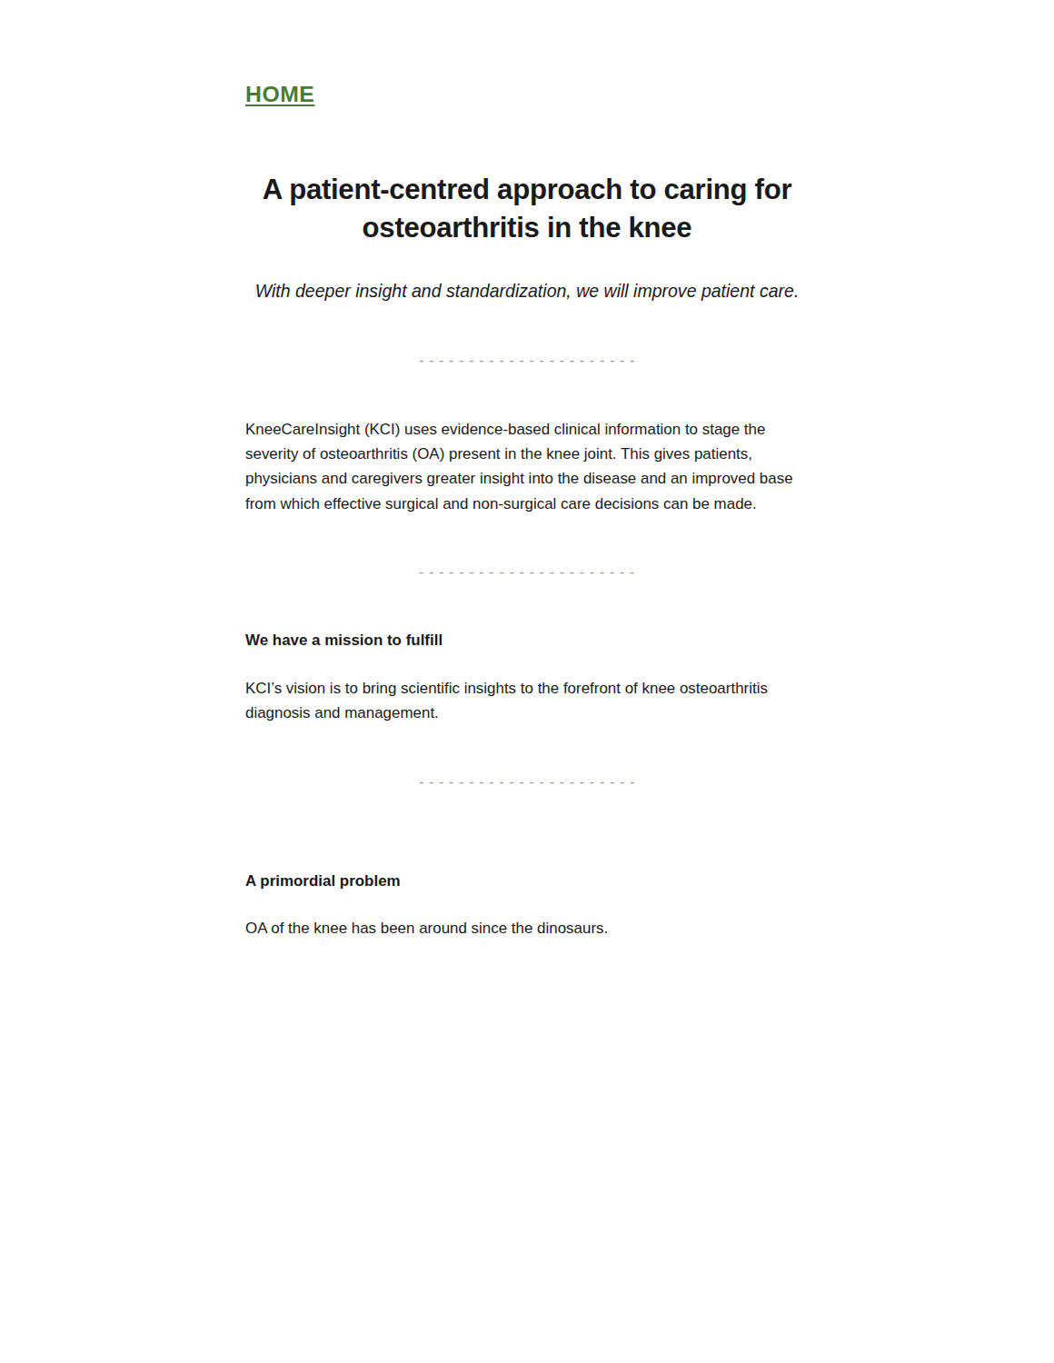HOME
A patient-centred approach to caring for osteoarthritis in the knee
With deeper insight and standardization, we will improve patient care.
KneeCareInsight (KCI) uses evidence-based clinical information to stage the severity of osteoarthritis (OA) present in the knee joint. This gives patients, physicians and caregivers greater insight into the disease and an improved base from which effective surgical and non-surgical care decisions can be made.
We have a mission to fulfill
KCI’s vision is to bring scientific insights to the forefront of knee osteoarthritis diagnosis and management.
A primordial problem
OA of the knee has been around since the dinosaurs.